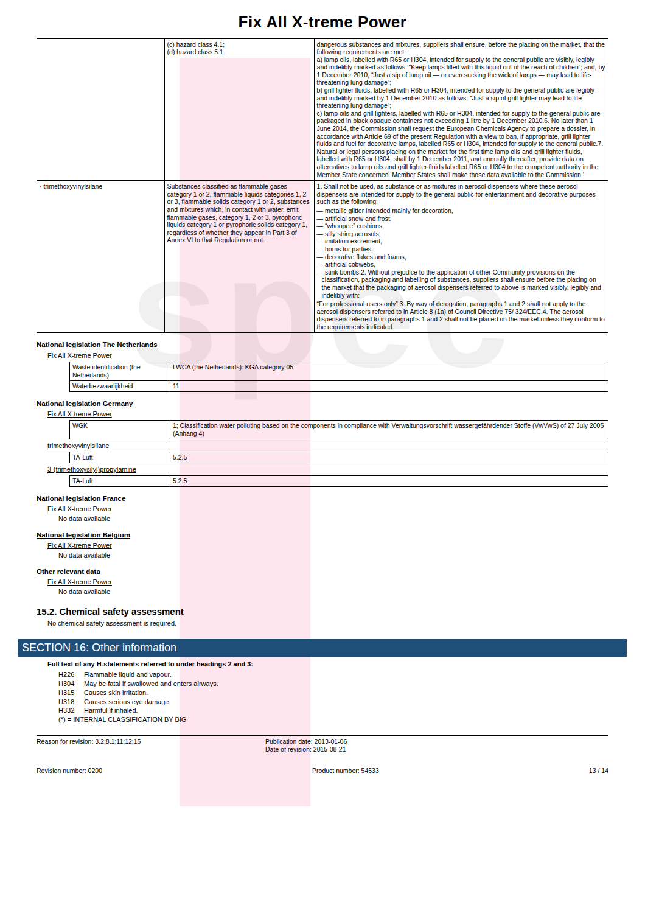spec
Fix All X-treme Power
| | (c) hazard class 4.1; (d) hazard class 5.1. | dangerous substances and mixtures, suppliers shall ensure, before the placing on the market, that the following requirements are met: a) lamp oils, labelled with R65 or H304, intended for supply to the general public are visibly, legibly and indelibly marked as follows: “Keep lamps filled with this liquid out of the reach of children”; and, by 1 December 2010, “Just a sip of lamp oil — or even sucking the wick of lamps — may lead to life- threatening lung damage”; b) grill lighter fluids, labelled with R65 or H304, intended for supply to the general public are legibly and indelibly marked by 1 December 2010 as follows: “Just a sip of grill lighter may lead to life threatening lung damage”; c) lamp oils and grill lighters, labelled with R65 or H304, intended for supply to the general public are packaged in black opaque containers not exceeding 1 litre by 1 December 2010.6. No later than 1 June 2014, the Commission shall request the European Chemicals Agency to prepare a dossier, in accordance with Article 69 of the present Regulation with a view to ban, if appropriate, grill lighter fluids and fuel for decorative lamps, labelled R65 or H304, intended for supply to the general public.7. Natural or legal persons placing on the market for the first time lamp oils and grill lighter fluids, labelled with R65 or H304, shall by 1 December 2011, and annually thereafter, provide data on alternatives to lamp oils and grill lighter fluids labelled R65 or H304 to the competent authority in the Member State concerned. Member States shall make those data available to the Commission.’ |
| · trimethoxyvinylsilane | Substances classified as flammable gases category 1 or 2, flammable liquids categories 1, 2 or 3, flammable solids category 1 or 2, substances and mixtures which, in contact with water, emit flammable gases, category 1, 2 or 3, pyrophoric liquids category 1 or pyrophoric solids category 1, regardless of whether they appear in Part 3 of Annex VI to that Regulation or not. | 1. Shall not be used, as substance or as mixtures in aerosol dispensers where these aerosol dispensers are intended for supply to the general public for entertainment and decorative purposes such as the following: — metallic glitter intended mainly for decoration, — artificial snow and frost, — “whoopee” cushions, — silly string aerosols, — imitation excrement, — horns for parties, — decorative flakes and foams, — artificial cobwebs, — stink bombs.2. Without prejudice to the application of other Community provisions on the classification, packaging and labelling of substances, suppliers shall ensure before the placing on the market that the packaging of aerosol dispensers referred to above is marked visibly, legibly and indelibly with: “For professional users only”.3. By way of derogation, paragraphs 1 and 2 shall not apply to the aerosol dispensers referred to in Article 8 (1a) of Council Directive 75/ 324/EEC.4. The aerosol dispensers referred to in paragraphs 1 and 2 shall not be placed on the market unless they conform to the requirements indicated. |
National legislation The Netherlands
Fix All X-treme Power
| Waste identification (the Netherlands) | LWCA (the Netherlands): KGA category 05 |
| Waterbezwaarlijkheid | 11 |
National legislation Germany
Fix All X-treme Power
| WGK | 1; Classification water polluting based on the components in compliance with Verwaltungsvorschrift wassergefährdender Stoffe (VwVwS) of 27 July 2005 (Anhang 4) |
trimethoxyvinylsilane
| TA-Luft | 5.2.5 |
3-(trimethoxysilyl)propylamine
| TA-Luft | 5.2.5 |
National legislation France
Fix All X-treme Power
No data available
National legislation Belgium
Fix All X-treme Power
No data available
Other relevant data
Fix All X-treme Power
No data available
15.2. Chemical safety assessment
No chemical safety assessment is required.
SECTION 16: Other information
Full text of any H-statements referred to under headings 2 and 3:
H226 Flammable liquid and vapour.
H304 May be fatal if swallowed and enters airways.
H315 Causes skin irritation.
H318 Causes serious eye damage.
H332 Harmful if inhaled.
(*) = INTERNAL CLASSIFICATION BY BIG
Reason for revision: 3.2;8.1;11;12;15
Publication date: 2013-01-06
Date of revision: 2015-08-21
Revision number: 0200
Product number: 54533
13 / 14